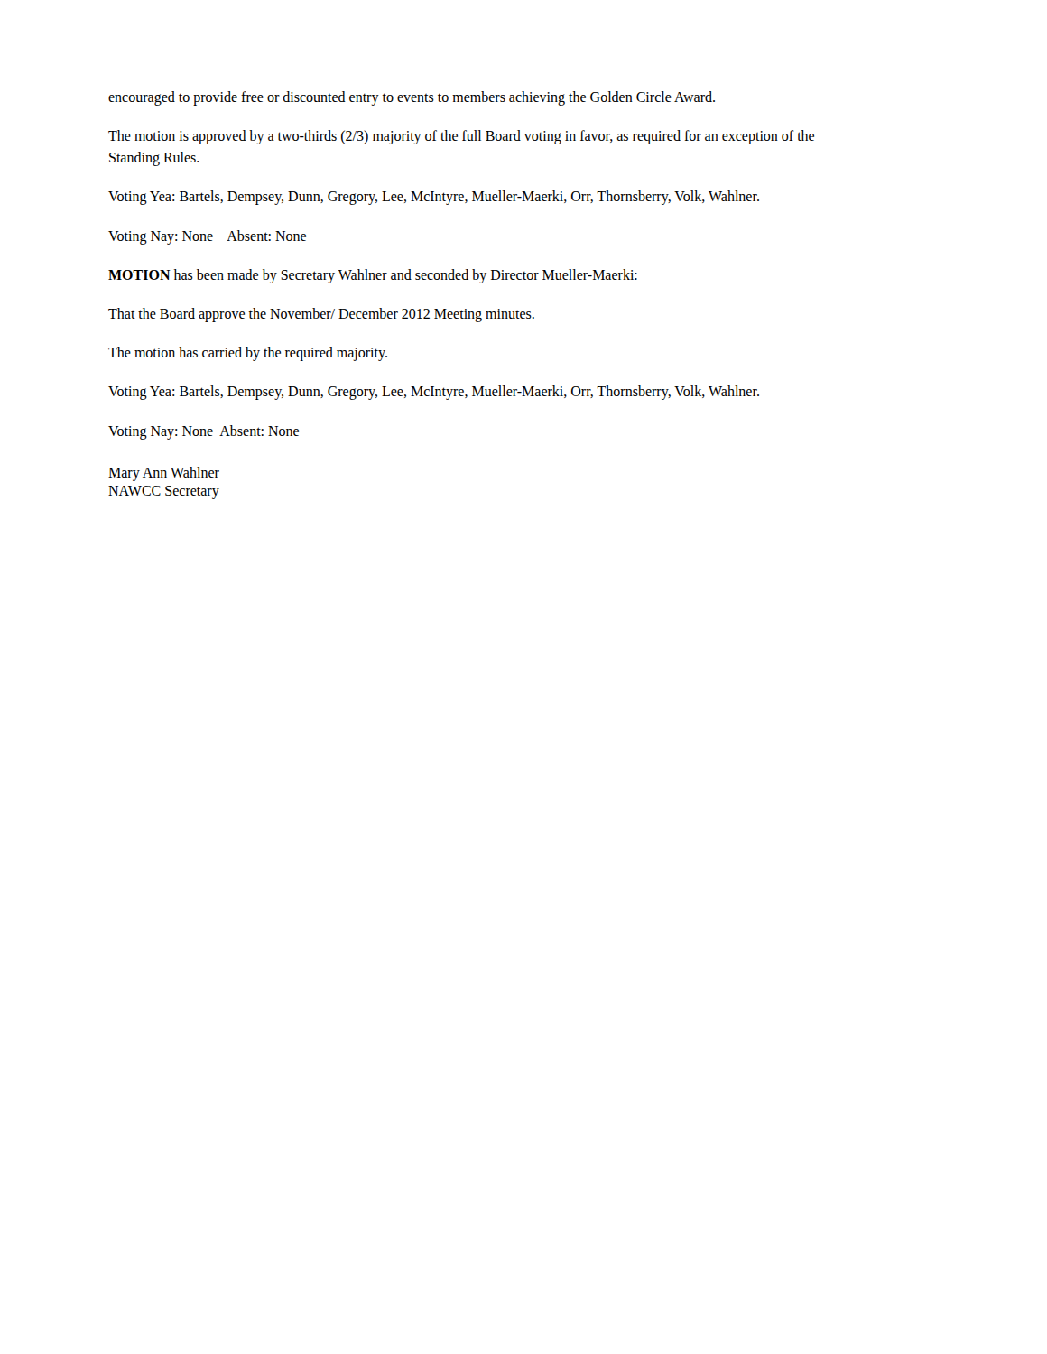encouraged to provide free or discounted entry to events to members achieving the Golden Circle Award.
The motion is approved by a two-thirds (2/3) majority of the full Board voting in favor, as required for an exception of the Standing Rules.
Voting Yea: Bartels, Dempsey, Dunn, Gregory, Lee, McIntyre, Mueller-Maerki, Orr, Thornsberry, Volk, Wahlner.
Voting Nay: None Absent: None
MOTION has been made by Secretary Wahlner and seconded by Director Mueller-Maerki:
That the Board approve the November/ December 2012 Meeting minutes.
The motion has carried by the required majority.
Voting Yea: Bartels, Dempsey, Dunn, Gregory, Lee, McIntyre, Mueller-Maerki, Orr, Thornsberry, Volk, Wahlner.
Voting Nay: None Absent: None
Mary Ann Wahlner
NAWCC Secretary